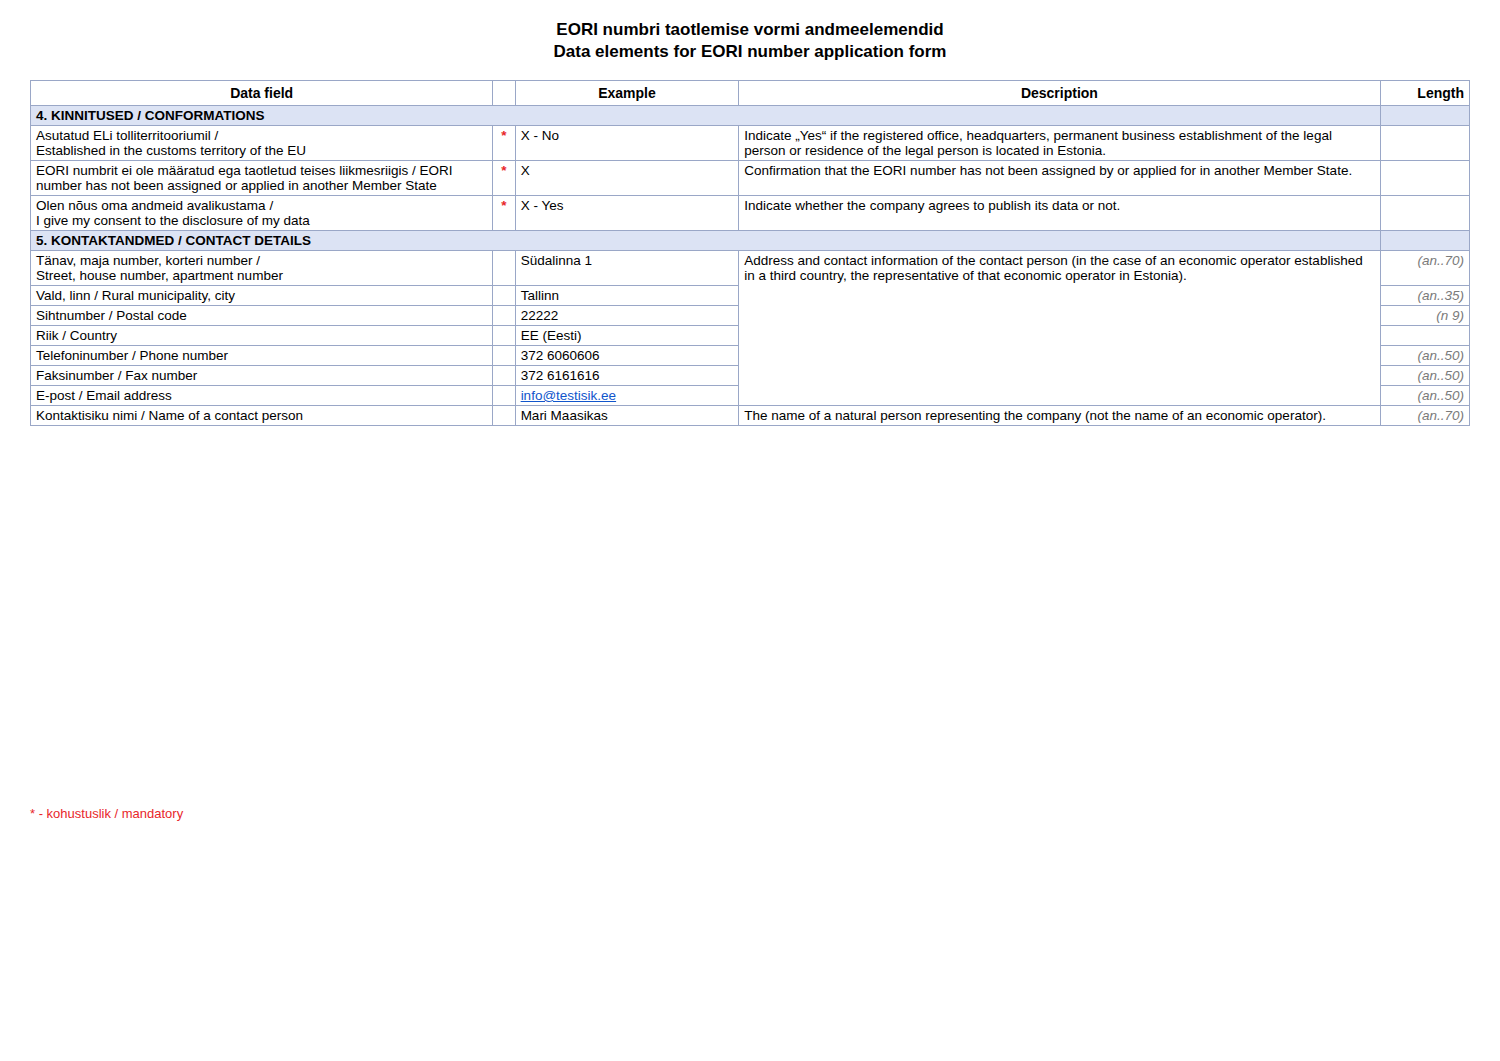EORI numbri taotlemise vormi andmeelemendid
Data elements for EORI number application form
| Data field | | Example | Description | Length |
| --- | --- | --- | --- | --- |
| 4. KINNITUSED / CONFORMATIONS | |
| Asutatud ELi tolliterritooriumil / Established in the customs territory of the EU | * | X - No | Indicate „Yes“ if the registered office, headquarters, permanent business establishment of the legal person or residence of the legal person is located in Estonia. | |
| EORI numbrit ei ole määratud ega taotletud teises liikmesriigis / EORI number has not been assigned or applied in another Member State | * | X | Confirmation that the EORI number has not been assigned by or applied for in another Member State. | |
| Olen nõus oma andmeid avalikustama / I give my consent to the disclosure of my data | * | X - Yes | Indicate whether the company agrees to publish its data or not. | |
| 5. KONTAKTANDMED / CONTACT DETAILS | |
| Tänav, maja number, korteri number / Street, house number, apartment number | | Südalinna 1 | Address and contact information of the contact person (in the case of an economic operator established in a third country, the representative of that economic operator in Estonia). | (an..70) |
| Vald, linn / Rural municipality, city | | Tallinn | (an..35) |
| Sihtnumber / Postal code | | 22222 | (n 9) |
| Riik / Country | | EE (Eesti) | |
| Telefoninumber / Phone number | | 372 6060606 | (an..50) |
| Faksinumber / Fax number | | 372 6161616 | (an..50) |
| E-post / Email address | | info@testisik.ee | (an..50) |
| Kontaktisiku nimi / Name of a contact person | | Mari Maasikas | The name of a natural person representing the company (not the name of an economic operator). | (an..70) |
* - kohustuslik / mandatory